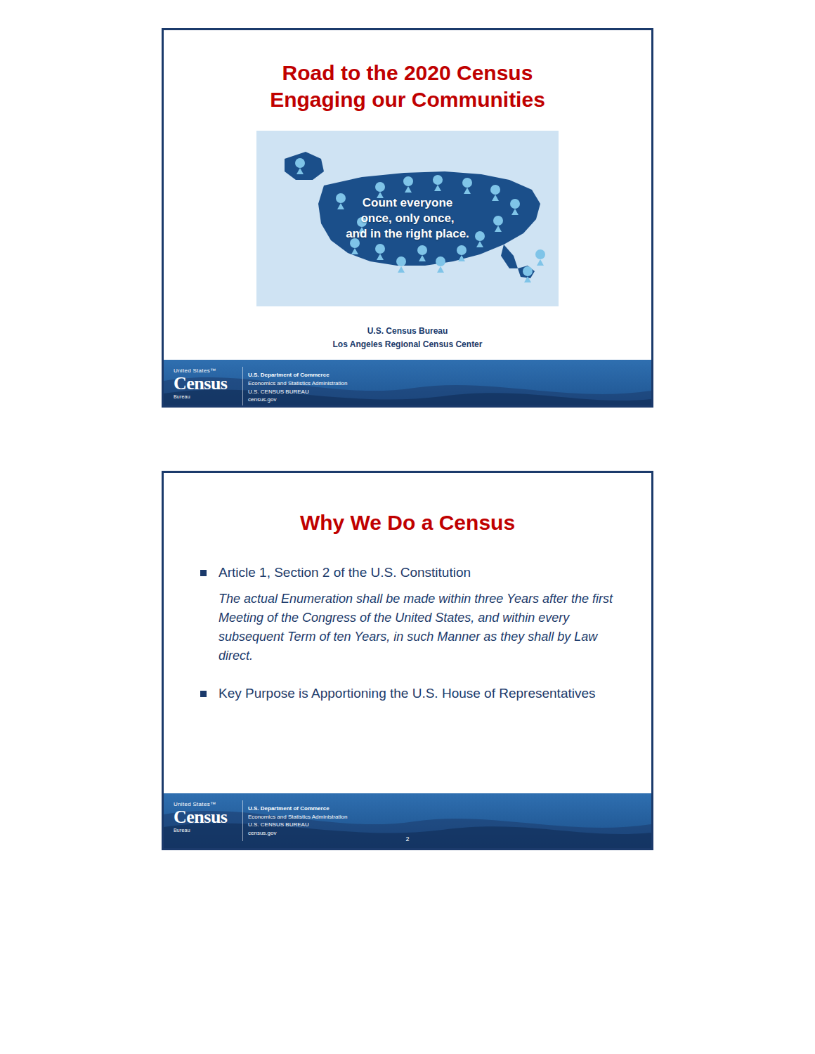Road to the 2020 Census
Engaging our Communities
Count everyone
once, only once,
and in the right place.
U.S. Census Bureau
Los Angeles Regional Census Center
United States™ Census Bureau
U.S. Department of Commerce Economics and Statistics Administration U.S. CENSUS BUREAU census.gov
Why We Do a Census
Article 1, Section 2 of the U.S. Constitution The actual Enumeration shall be made within three Years after the first Meeting of the Congress of the United States, and within every subsequent Term of ten Years, in such Manner as they shall by Law direct.
Key Purpose is Apportioning the U.S. House of Representatives
United States™ Census Bureau
U.S. Department of Commerce Economics and Statistics Administration U.S. CENSUS BUREAU census.gov
2